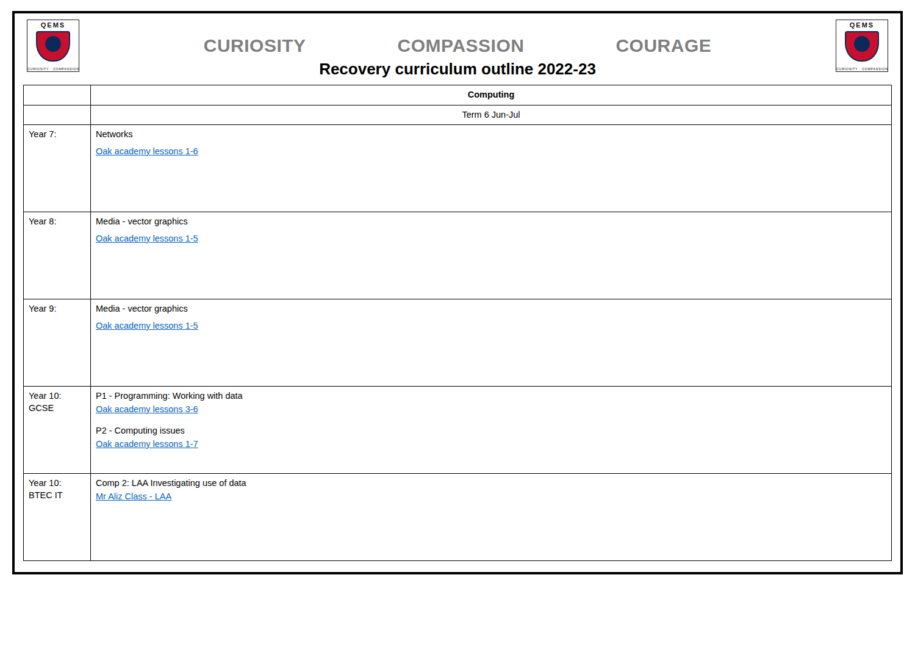QEMS
CURIOSITY · COMPASSION · COURAGE
QEMS
CURIOSITY · COMPASSION · COURAGE
CURIOSITY COMPASSION COURAGE
Recovery curriculum outline 2022-23
| | Computing |
| | Term 6 Jun-Jul |
| Year 7: | Networks Oak academy lessons 1-6 |
| Year 8: | Media - vector graphics Oak academy lessons 1-5 |
| Year 9: | Media - vector graphics Oak academy lessons 1-5 |
| Year 10: GCSE | P1 - Programming: Working with data Oak academy lessons 3-6 P2 - Computing issues Oak academy lessons 1-7 |
| Year 10: BTEC IT | Comp 2: LAA Investigating use of data Mr Aliz Class - LAA |